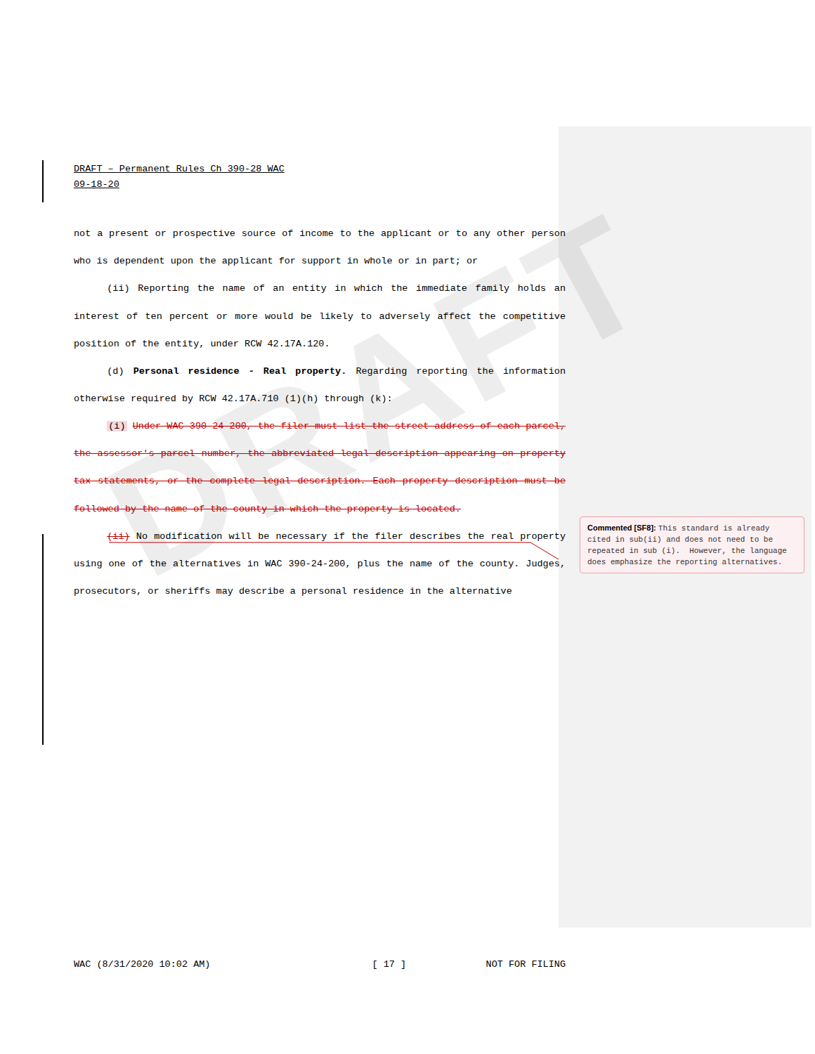DRAFT
DRAFT – Permanent Rules Ch 390-28 WAC
09-18-20
not a present or prospective source of income to the applicant or to any other person who is dependent upon the applicant for support in whole or in part; or
(ii) Reporting the name of an entity in which the immediate family holds an interest of ten percent or more would be likely to adversely affect the competitive position of the entity, under RCW 42.17A.120.
(d) Personal residence - Real property. Regarding reporting the information otherwise required by RCW 42.17A.710 (1)(h) through (k):
(i) Under WAC 390-24-200, the filer must list the street address of each parcel, the assessor's parcel number, the abbreviated legal description appearing on property tax statements, or the complete legal description. Each property description must be followed by the name of the county in which the property is located.
(ii) No modification will be necessary if the filer describes the real property using one of the alternatives in WAC 390-24-200, plus the name of the county. Judges, prosecutors, or sheriffs may describe a personal residence in the alternative
Commented [SF8]: This standard is already cited in sub(ii) and does not need to be repeated in sub (i). However, the language does emphasize the reporting alternatives.
WAC (8/31/2020 10:02 AM) [ 17 ] NOT FOR FILING